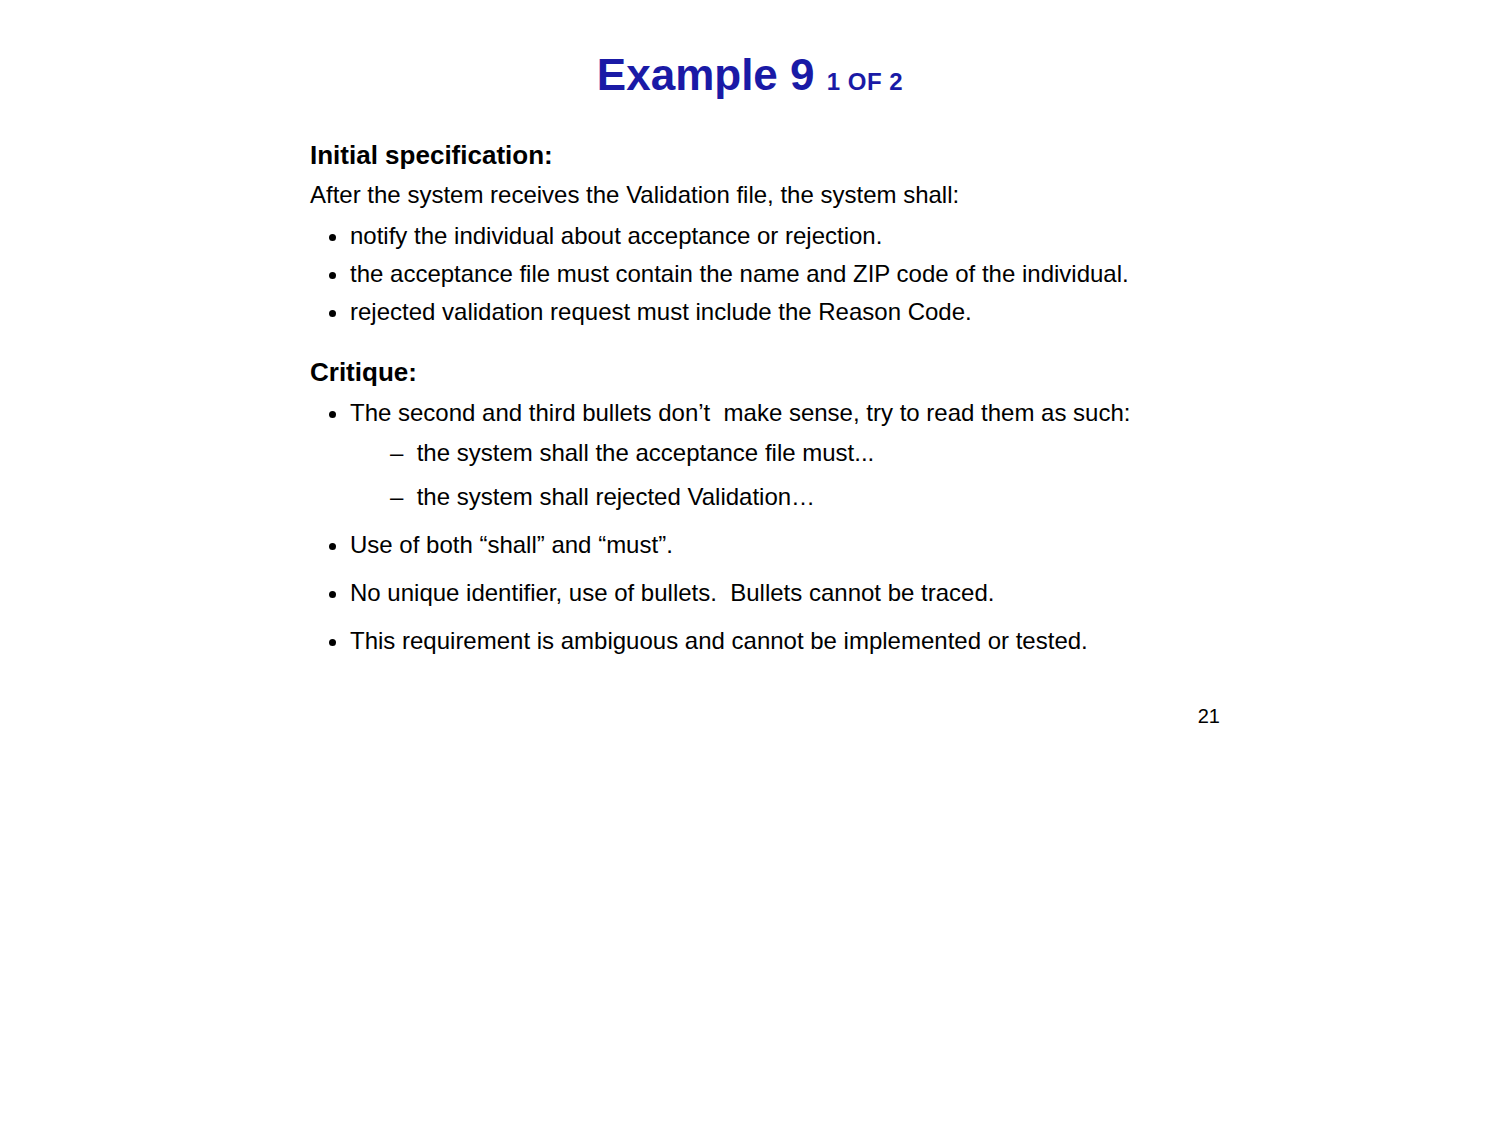Example 9 1 OF 2
Initial specification:
After the system receives the Validation file, the system shall:
notify the individual about acceptance or rejection.
the acceptance file must contain the name and ZIP code of the individual.
rejected validation request must include the Reason Code.
Critique:
The second and third bullets don’t make sense, try to read them as such:
the system shall the acceptance file must...
the system shall rejected Validation…
Use of both “shall” and “must”.
No unique identifier, use of bullets. Bullets cannot be traced.
This requirement is ambiguous and cannot be implemented or tested.
21